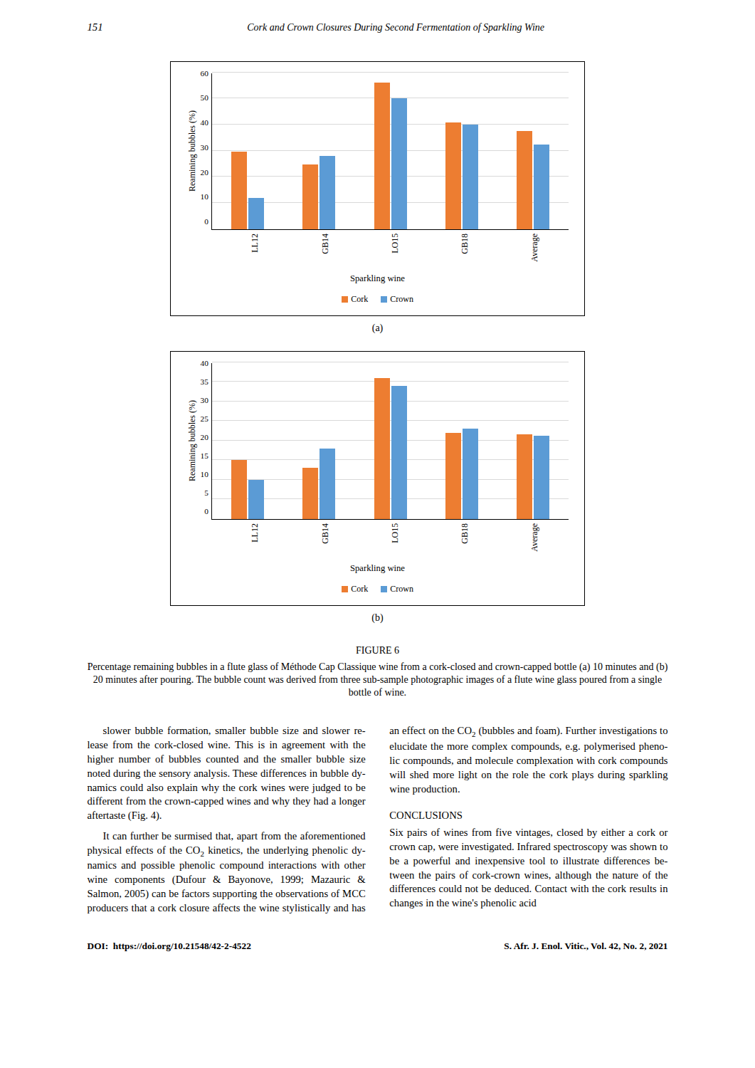151
Cork and Crown Closures During Second Fermentation of Sparkling Wine
Reamining bubbles (%)
60 50 40 30 20 10 0
LL12 GB14 LO15 GB18 Average
Sparkling wine
Cork Crown
(a)
Reamining bubbles (%)
40 35 30 25 20 15 10 5 0
LL12 GB14 LO15 GB18 Average
Sparkling wine
Cork Crown
(b)
FIGURE 6 Percentage remaining bubbles in a flute glass of Méthode Cap Classique wine from a cork-closed and crown-capped bottle (a) 10 minutes and (b) 20 minutes after pouring. The bubble count was derived from three sub-sample photographic images of a flute wine glass poured from a single bottle of wine.
slower bubble formation, smaller bubble size and slower release from the cork-closed wine. This is in agreement with the higher number of bubbles counted and the smaller bubble size noted during the sensory analysis. These differences in bubble dynamics could also explain why the cork wines were judged to be different from the crown-capped wines and why they had a longer aftertaste (Fig. 4).
It can further be surmised that, apart from the aforementioned physical effects of the CO2 kinetics, the underlying phenolic dynamics and possible phenolic compound interactions with other wine components (Dufour & Bayonove, 1999; Mazauric & Salmon, 2005) can be factors supporting the observations of MCC producers that a cork closure affects the wine stylistically and has an effect on the CO2 (bubbles and foam). Further investigations to elucidate the more complex compounds, e.g. polymerised phenolic compounds, and molecule complexation with cork compounds will shed more light on the role the cork plays during sparkling wine production.
Conclusions
Six pairs of wines from five vintages, closed by either a cork or crown cap, were investigated. Infrared spectroscopy was shown to be a powerful and inexpensive tool to illustrate differences between the pairs of cork-crown wines, although the nature of the differences could not be deduced. Contact with the cork results in changes in the wine's phenolic acid
DOI: https://doi.org/10.21548/42-2-4522
S. Afr. J. Enol. Vitic., Vol. 42, No. 2, 2021